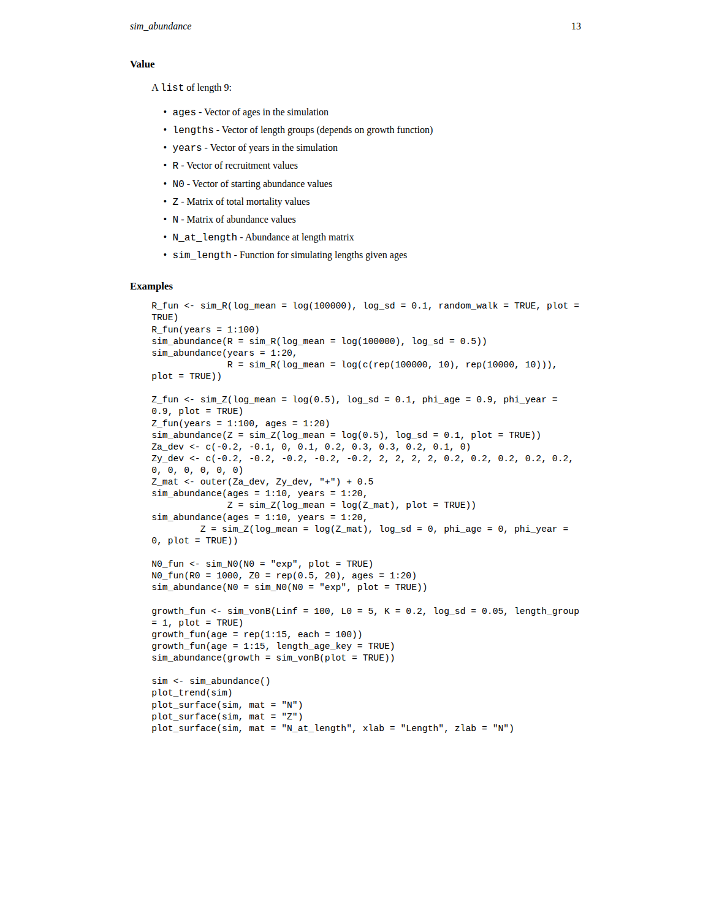sim_abundance 13
Value
A list of length 9:
ages - Vector of ages in the simulation
lengths - Vector of length groups (depends on growth function)
years - Vector of years in the simulation
R - Vector of recruitment values
N0 - Vector of starting abundance values
Z - Matrix of total mortality values
N - Matrix of abundance values
N_at_length - Abundance at length matrix
sim_length - Function for simulating lengths given ages
Examples
R_fun <- sim_R(log_mean = log(100000), log_sd = 0.1, random_walk = TRUE, plot = TRUE)
R_fun(years = 1:100)
sim_abundance(R = sim_R(log_mean = log(100000), log_sd = 0.5))
sim_abundance(years = 1:20,
              R = sim_R(log_mean = log(c(rep(100000, 10), rep(10000, 10))), plot = TRUE))

Z_fun <- sim_Z(log_mean = log(0.5), log_sd = 0.1, phi_age = 0.9, phi_year = 0.9, plot = TRUE)
Z_fun(years = 1:100, ages = 1:20)
sim_abundance(Z = sim_Z(log_mean = log(0.5), log_sd = 0.1, plot = TRUE))
Za_dev <- c(-0.2, -0.1, 0, 0.1, 0.2, 0.3, 0.3, 0.2, 0.1, 0)
Zy_dev <- c(-0.2, -0.2, -0.2, -0.2, -0.2, 2, 2, 2, 2, 0.2, 0.2, 0.2, 0.2, 0.2, 0, 0, 0, 0, 0, 0)
Z_mat <- outer(Za_dev, Zy_dev, "+") + 0.5
sim_abundance(ages = 1:10, years = 1:20,
              Z = sim_Z(log_mean = log(Z_mat), plot = TRUE))
sim_abundance(ages = 1:10, years = 1:20,
         Z = sim_Z(log_mean = log(Z_mat), log_sd = 0, phi_age = 0, phi_year = 0, plot = TRUE))

N0_fun <- sim_N0(N0 = "exp", plot = TRUE)
N0_fun(R0 = 1000, Z0 = rep(0.5, 20), ages = 1:20)
sim_abundance(N0 = sim_N0(N0 = "exp", plot = TRUE))

growth_fun <- sim_vonB(Linf = 100, L0 = 5, K = 0.2, log_sd = 0.05, length_group = 1, plot = TRUE)
growth_fun(age = rep(1:15, each = 100))
growth_fun(age = 1:15, length_age_key = TRUE)
sim_abundance(growth = sim_vonB(plot = TRUE))

sim <- sim_abundance()
plot_trend(sim)
plot_surface(sim, mat = "N")
plot_surface(sim, mat = "Z")
plot_surface(sim, mat = "N_at_length", xlab = "Length", zlab = "N")